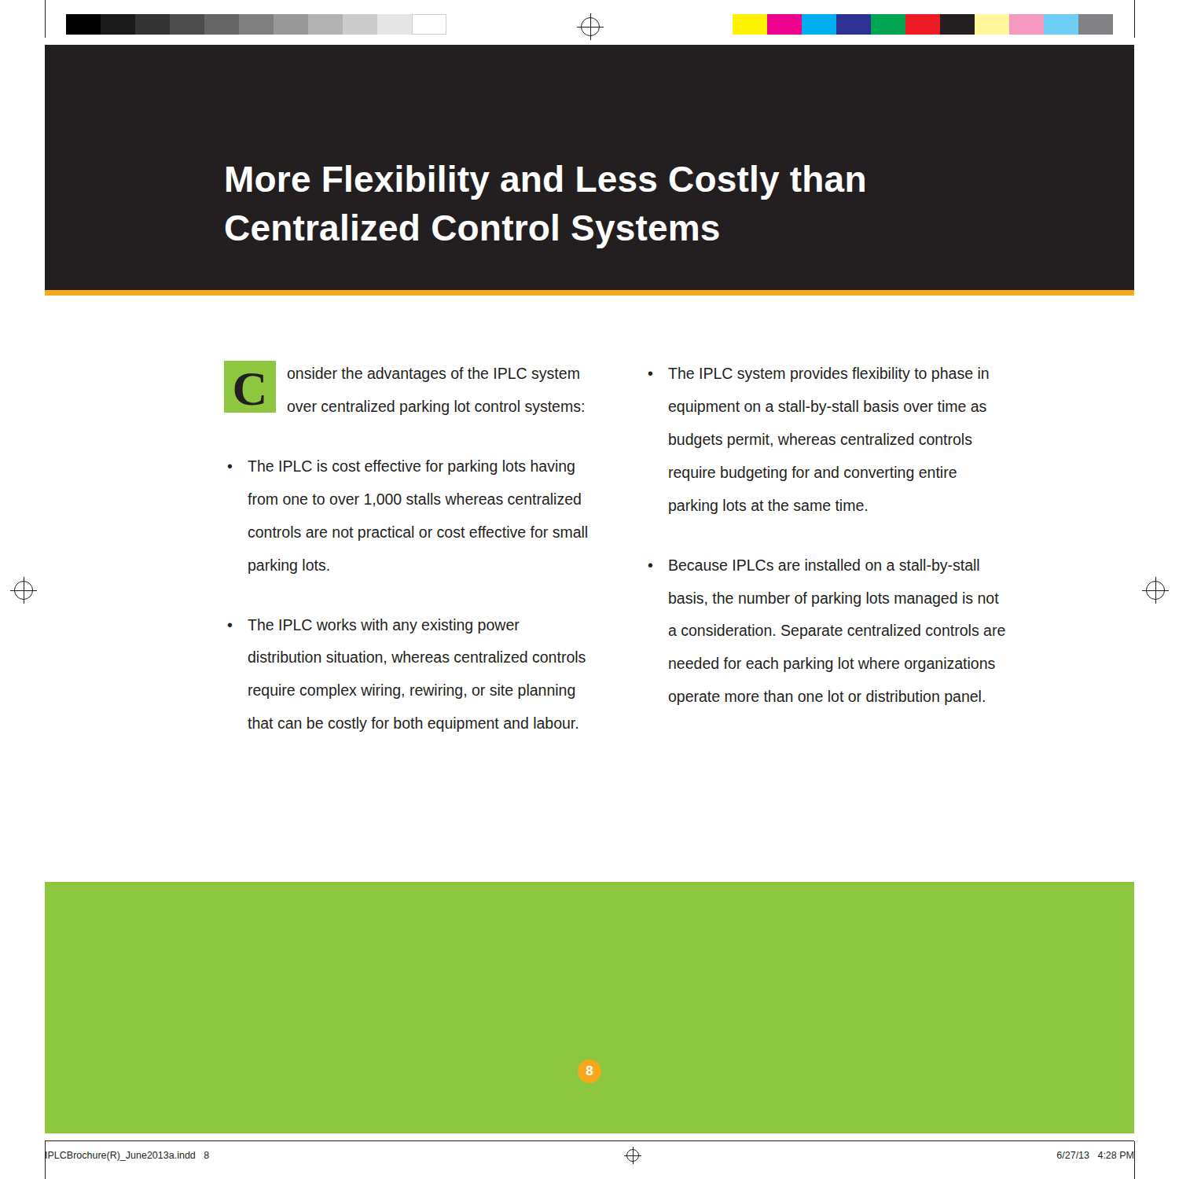More Flexibility and Less Costly than Centralized Control Systems
Consider the advantages of the IPLC system over centralized parking lot control systems:
The IPLC is cost effective for parking lots having from one to over 1,000 stalls whereas centralized controls are not practical or cost effective for small parking lots.
The IPLC works with any existing power distribution situation, whereas centralized controls require complex wiring, rewiring, or site planning that can be costly for both equipment and labour.
The IPLC system provides flexibility to phase in equipment on a stall-by-stall basis over time as budgets permit, whereas centralized controls require budgeting for and converting entire parking lots at the same time.
Because IPLCs are installed on a stall-by-stall basis, the number of parking lots managed is not a consideration. Separate centralized controls are needed for each parking lot where organizations operate more than one lot or distribution panel.
8
IPLCBrochure(R)_June2013a.indd 8 6/27/13 4:28 PM